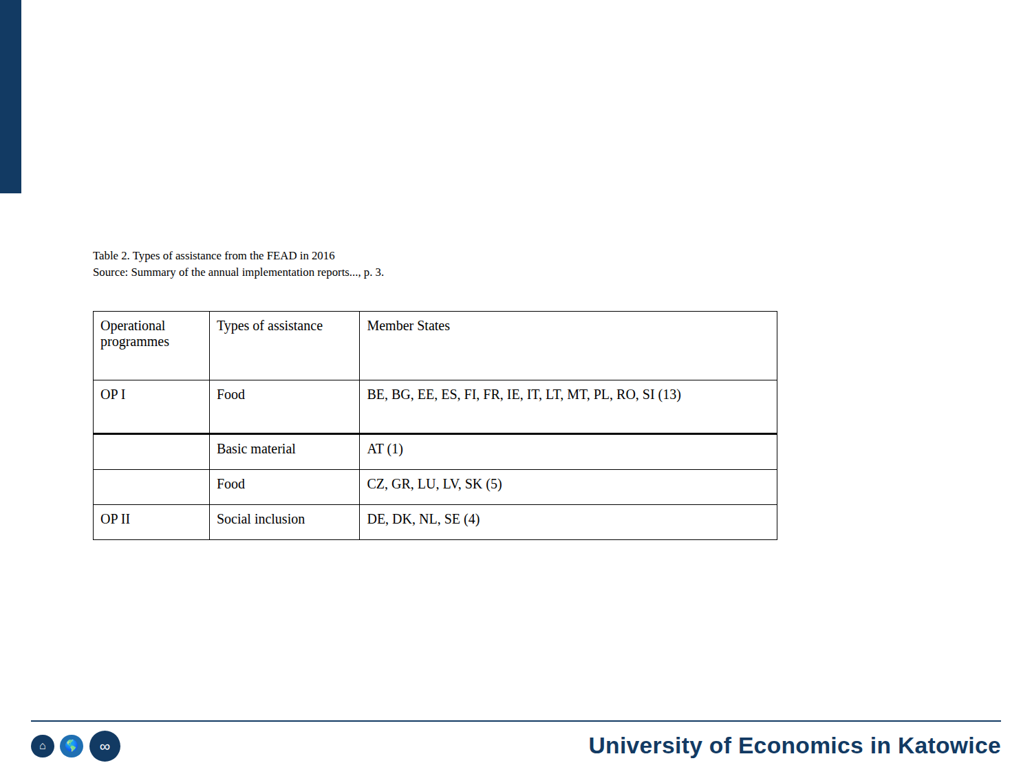Table 2. Types of assistance from the FEAD in 2016
Source: Summary of the annual implementation reports..., p. 3.
| Operational programmes | Types of assistance | Member States |
| OP I | Food | BE, BG, EE, ES, FI, FR, IE, IT, LT, MT, PL, RO, SI (13) |
| | Basic material | AT (1) |
| | Food | CZ, GR, LU, LV, SK (5) |
| OP II | Social inclusion | DE, DK, NL, SE (4) |
⌂
🌎
∞
University of Economics in Katowice